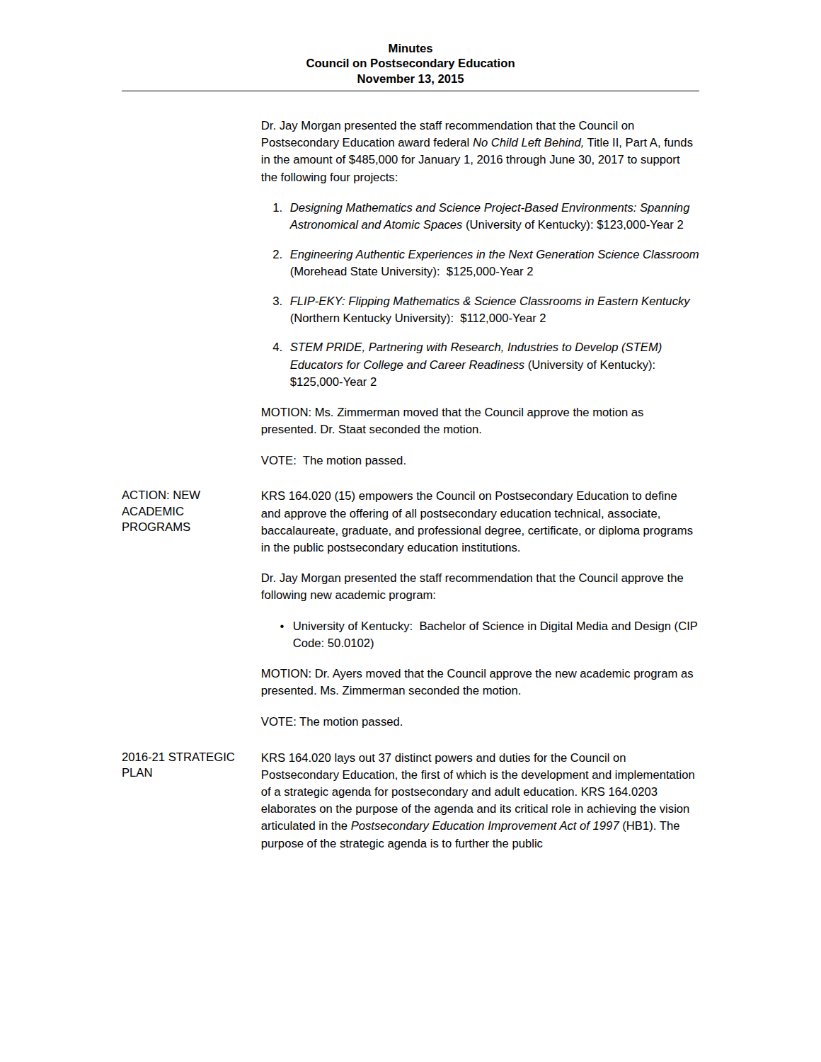Minutes Council on Postsecondary Education November 13, 2015
Dr. Jay Morgan presented the staff recommendation that the Council on Postsecondary Education award federal No Child Left Behind, Title II, Part A, funds in the amount of $485,000 for January 1, 2016 through June 30, 2017 to support the following four projects:
Designing Mathematics and Science Project-Based Environments: Spanning Astronomical and Atomic Spaces (University of Kentucky): $123,000-Year 2
Engineering Authentic Experiences in the Next Generation Science Classroom (Morehead State University): $125,000-Year 2
FLIP-EKY: Flipping Mathematics & Science Classrooms in Eastern Kentucky (Northern Kentucky University): $112,000-Year 2
STEM PRIDE, Partnering with Research, Industries to Develop (STEM) Educators for College and Career Readiness (University of Kentucky): $125,000-Year 2
MOTION: Ms. Zimmerman moved that the Council approve the motion as presented. Dr. Staat seconded the motion.
VOTE: The motion passed.
Action: New Academic Programs
KRS 164.020 (15) empowers the Council on Postsecondary Education to define and approve the offering of all postsecondary education technical, associate, baccalaureate, graduate, and professional degree, certificate, or diploma programs in the public postsecondary education institutions.
Dr. Jay Morgan presented the staff recommendation that the Council approve the following new academic program:
University of Kentucky: Bachelor of Science in Digital Media and Design (CIP Code: 50.0102)
MOTION: Dr. Ayers moved that the Council approve the new academic program as presented. Ms. Zimmerman seconded the motion.
VOTE: The motion passed.
2016-21 Strategic Plan
KRS 164.020 lays out 37 distinct powers and duties for the Council on Postsecondary Education, the first of which is the development and implementation of a strategic agenda for postsecondary and adult education. KRS 164.0203 elaborates on the purpose of the agenda and its critical role in achieving the vision articulated in the Postsecondary Education Improvement Act of 1997 (HB1). The purpose of the strategic agenda is to further the public